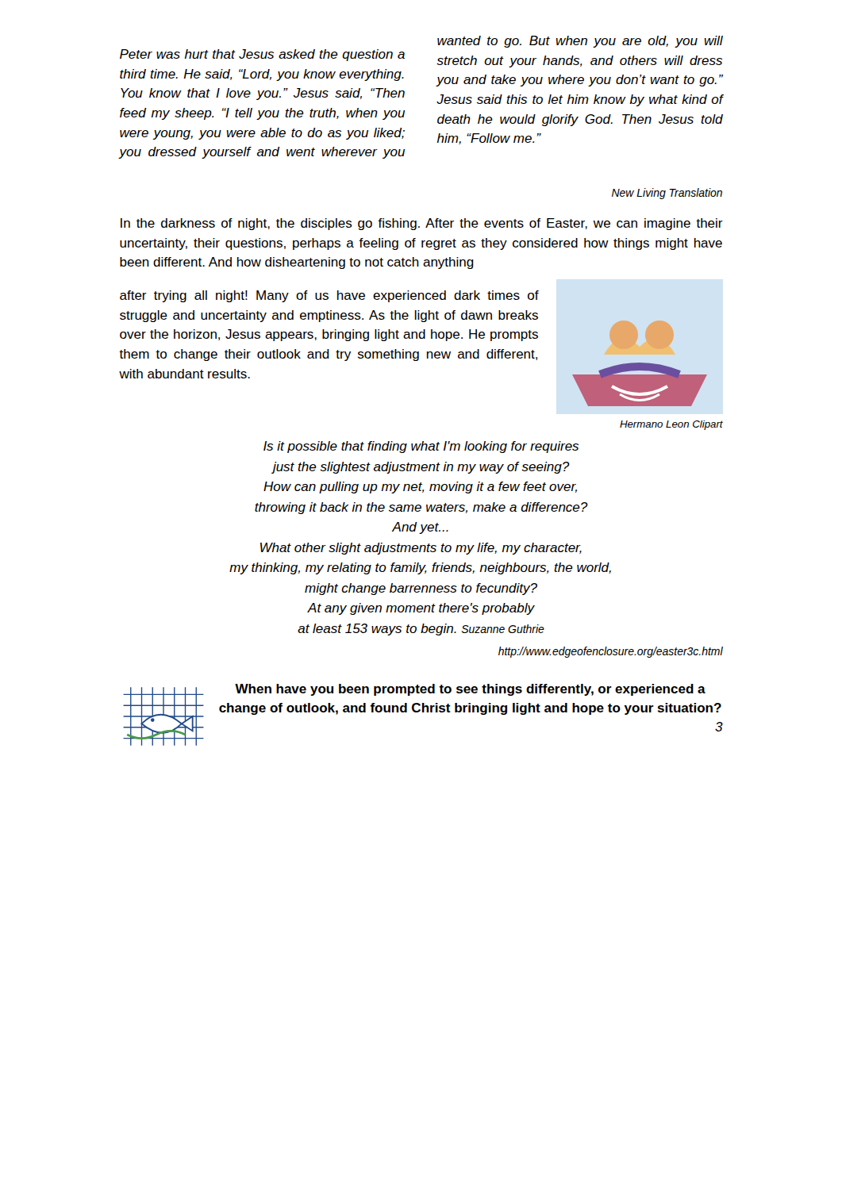Peter was hurt that Jesus asked the question a third time. He said, “Lord, you know everything. You know that I love you.” Jesus said, “Then feed my sheep. “I tell you the truth, when you were young, you were able to do as you liked; you dressed yourself and went wherever you wanted to go. But when you are old, you will stretch out your hands, and others will dress you and take you where you don’t want to go.” Jesus said this to let him know by what kind of death he would glorify God. Then Jesus told him, “Follow me.”
New Living Translation
In the darkness of night, the disciples go fishing. After the events of Easter, we can imagine their uncertainty, their questions, perhaps a feeling of regret as they considered how things might have been different. And how disheartening to not catch anything
Hermano Leon Clipart
after trying all night! Many of us have experienced dark times of struggle and uncertainty and emptiness. As the light of dawn breaks over the horizon, Jesus appears, bringing light and hope. He prompts them to change their outlook and try something new and different, with abundant results.
Is it possible that finding what I'm looking for requires
just the slightest adjustment in my way of seeing?
How can pulling up my net, moving it a few feet over,
throwing it back in the same waters, make a difference?
And yet...
What other slight adjustments to my life, my character,
my thinking, my relating to family, friends, neighbours, the world,
might change barrenness to fecundity?
At any given moment there's probably
at least 153 ways to begin. Suzanne Guthrie
http://www.edgeofenclosure.org/easter3c.html
When have you been prompted to see things differently, or experienced a change of outlook, and found Christ bringing light and hope to your situation? 3